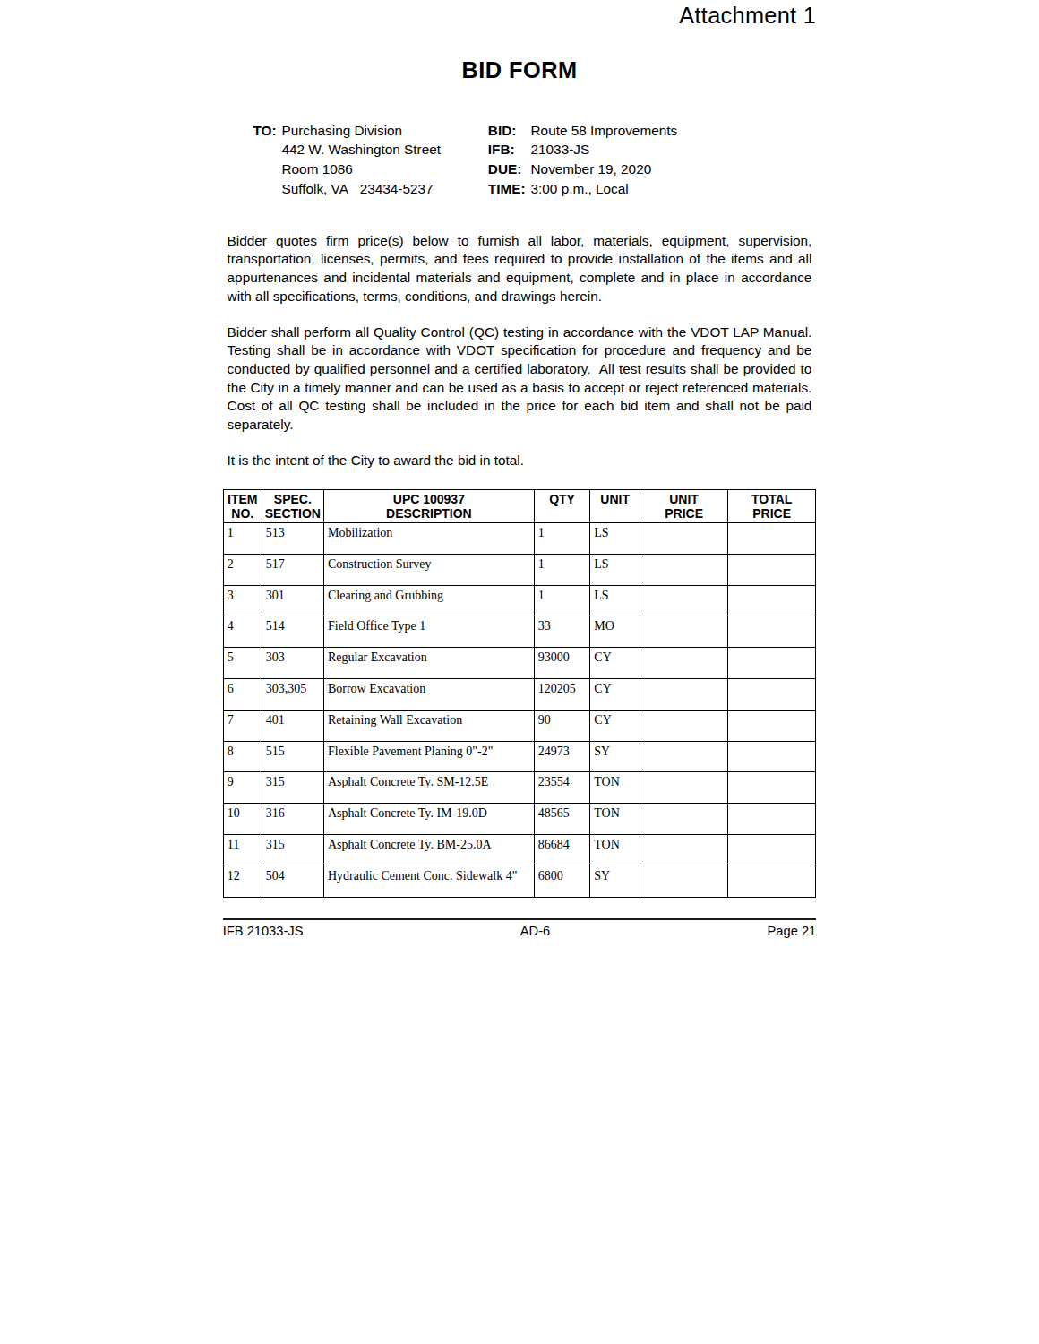Attachment 1
BID FORM
| TO: | Purchasing Division | BID: | Route 58 Improvements |
| | 442 W. Washington Street | IFB: | 21033-JS |
| | Room 1086 | DUE: | November 19, 2020 |
| | Suffolk, VA 23434-5237 | TIME: | 3:00 p.m., Local |
Bidder quotes firm price(s) below to furnish all labor, materials, equipment, supervision, transportation, licenses, permits, and fees required to provide installation of the items and all appurtenances and incidental materials and equipment, complete and in place in accordance with all specifications, terms, conditions, and drawings herein.
Bidder shall perform all Quality Control (QC) testing in accordance with the VDOT LAP Manual. Testing shall be in accordance with VDOT specification for procedure and frequency and be conducted by qualified personnel and a certified laboratory. All test results shall be provided to the City in a timely manner and can be used as a basis to accept or reject referenced materials. Cost of all QC testing shall be included in the price for each bid item and shall not be paid separately.
It is the intent of the City to award the bid in total.
| ITEM NO. | SPEC. SECTION | UPC 100937 DESCRIPTION | QTY | UNIT | UNIT PRICE | TOTAL PRICE |
| --- | --- | --- | --- | --- | --- | --- |
| 1 | 513 | Mobilization | 1 | LS | | |
| 2 | 517 | Construction Survey | 1 | LS | | |
| 3 | 301 | Clearing and Grubbing | 1 | LS | | |
| 4 | 514 | Field Office Type 1 | 33 | MO | | |
| 5 | 303 | Regular Excavation | 93000 | CY | | |
| 6 | 303,305 | Borrow Excavation | 120205 | CY | | |
| 7 | 401 | Retaining Wall Excavation | 90 | CY | | |
| 8 | 515 | Flexible Pavement Planing 0"-2" | 24973 | SY | | |
| 9 | 315 | Asphalt Concrete Ty. SM-12.5E | 23554 | TON | | |
| 10 | 316 | Asphalt Concrete Ty. IM-19.0D | 48565 | TON | | |
| 11 | 315 | Asphalt Concrete Ty. BM-25.0A | 86684 | TON | | |
| 12 | 504 | Hydraulic Cement Conc. Sidewalk 4" | 6800 | SY | | |
IFB 21033-JS
AD-6
Page 21